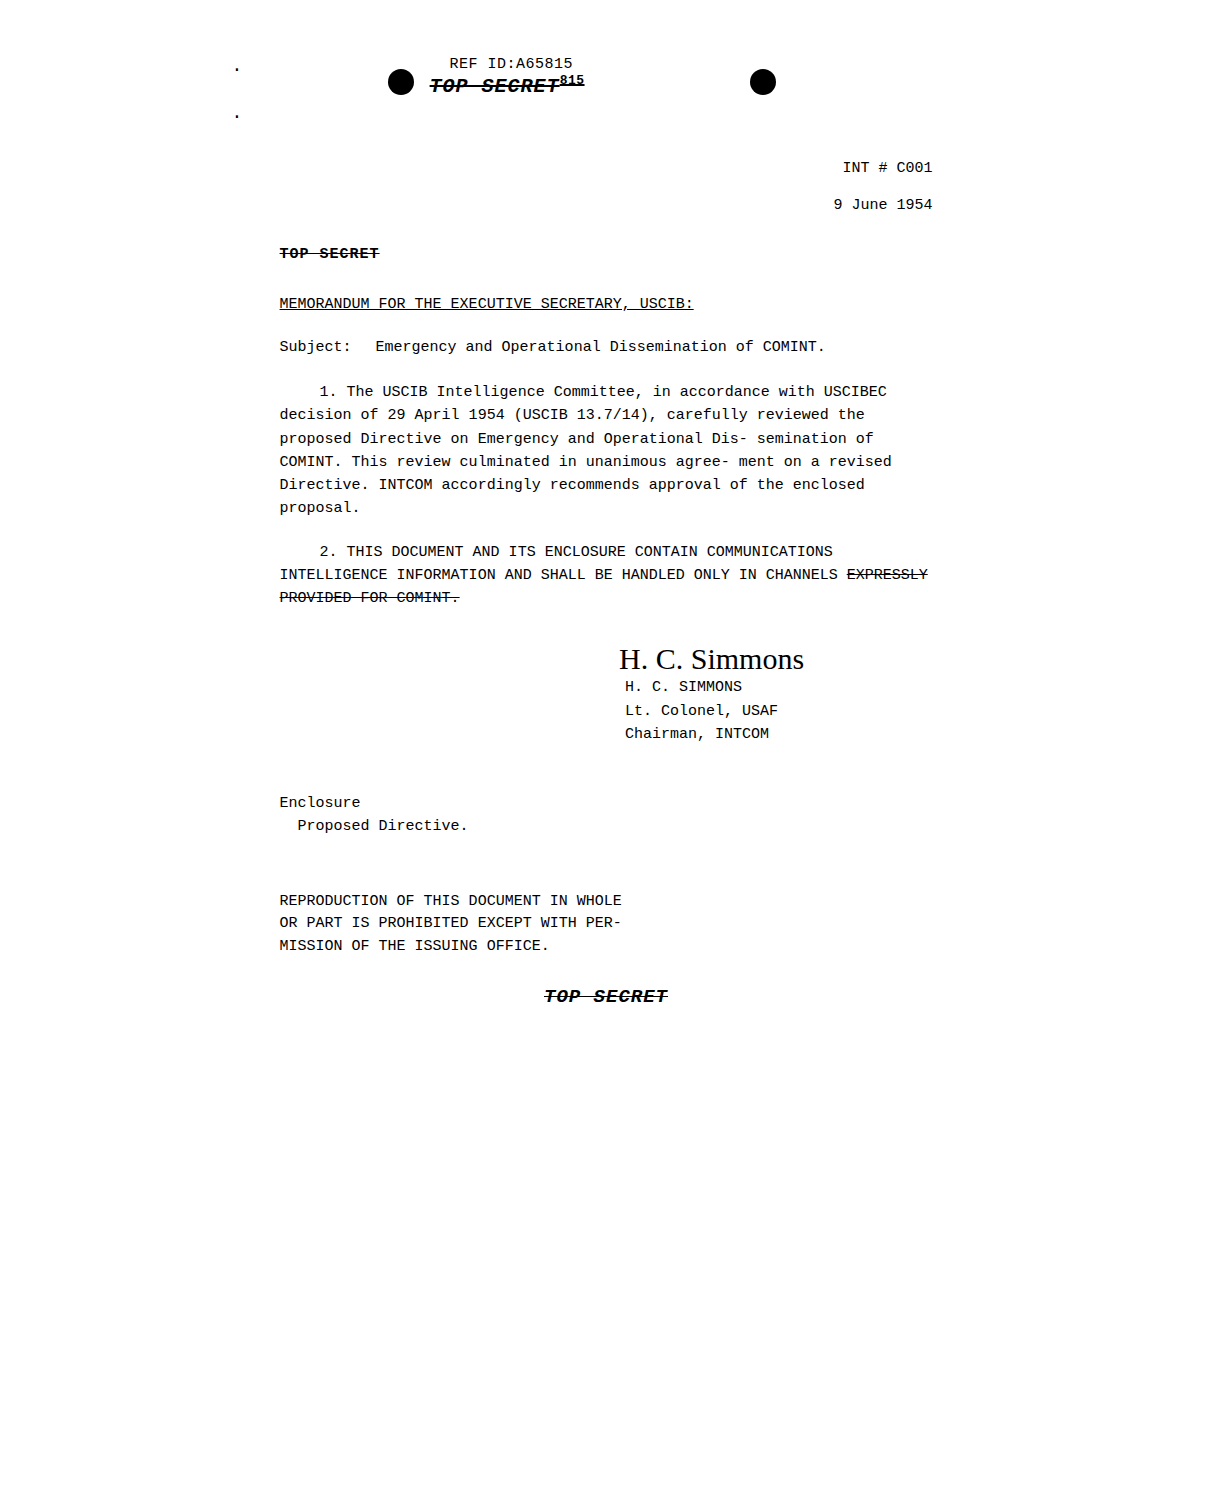.
.
REF ID:A65815
TOP SECRET 815
INT # C001
9 June 1954
TOP SECRET
MEMORANDUM FOR THE EXECUTIVE SECRETARY, USCIB:
Subject: Emergency and Operational Dissemination of COMINT.
1. The USCIB Intelligence Committee, in accordance with USCIBEC decision of 29 April 1954 (USCIB 13.7/14), carefully reviewed the proposed Directive on Emergency and Operational Dis- semination of COMINT. This review culminated in unanimous agree- ment on a revised Directive. INTCOM accordingly recommends approval of the enclosed proposal.
2. THIS DOCUMENT AND ITS ENCLOSURE CONTAIN COMMUNICATIONS INTELLIGENCE INFORMATION AND SHALL BE HANDLED ONLY IN CHANNELS EXPRESSLY PROVIDED FOR COMINT.
H. C. Simmons
H. C. SIMMONS
Lt. Colonel, USAF
Chairman, INTCOM
Enclosure
Proposed Directive.
REPRODUCTION OF THIS DOCUMENT IN WHOLE
OR PART IS PROHIBITED EXCEPT WITH PER-
MISSION OF THE ISSUING OFFICE.
TOP SECRET